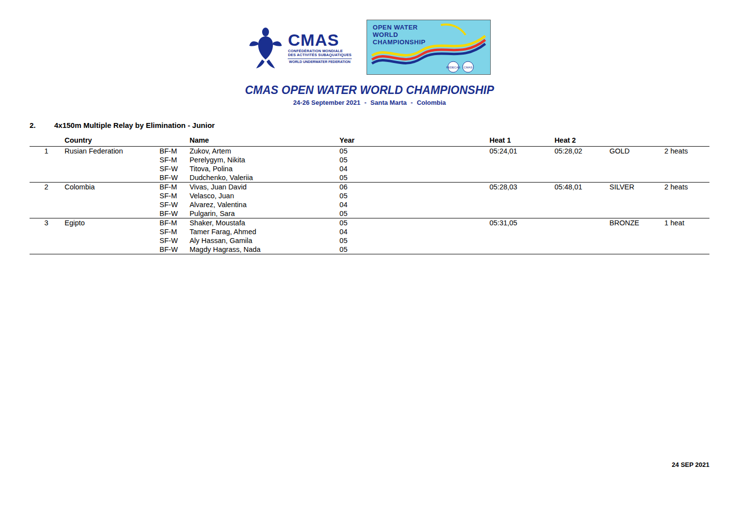CMAS
CONFÉDÉRATION MONDIALE
DES ACTIVITÉS SUBAQUATIQUES
WORLD UNDERWATER FEDERATION
OPEN WATER
WORLD
CHAMPIONSHIP
FEDECAS CMAS
CMAS OPEN WATER WORLD CHAMPIONSHIP
24-26 September 2021-Santa Marta-Colombia
2. 4x150m Multiple Relay by Elimination - Junior
| | Country | | Name | Year | Heat 1 | Heat 2 | | |
| --- | --- | --- | --- | --- | --- | --- | --- | --- |
| 1 | Rusian Federation | BF-M | Zukov, Artem | 05 | 05:24,01 | 05:28,02 | GOLD | 2 heats |
| | | SF-M | Perelygym, Nikita | 05 | | | | |
| | | SF-W | Titova, Polina | 04 | | | | |
| | | BF-W | Dudchenko, Valeriia | 05 | | | | |
| 2 | Colombia | BF-M | Vivas, Juan David | 06 | 05:28,03 | 05:48,01 | SILVER | 2 heats |
| | | SF-M | Velasco, Juan | 05 | | | | |
| | | SF-W | Alvarez, Valentina | 04 | | | | |
| | | BF-W | Pulgarin, Sara | 05 | | | | |
| 3 | Egipto | BF-M | Shaker, Moustafa | 05 | 05:31,05 | | BRONZE | 1 heat |
| | | SF-M | Tamer Farag, Ahmed | 04 | | | | |
| | | SF-W | Aly Hassan, Gamila | 05 | | | | |
| | | BF-W | Magdy Hagrass, Nada | 05 | | | | |
24 SEP 2021